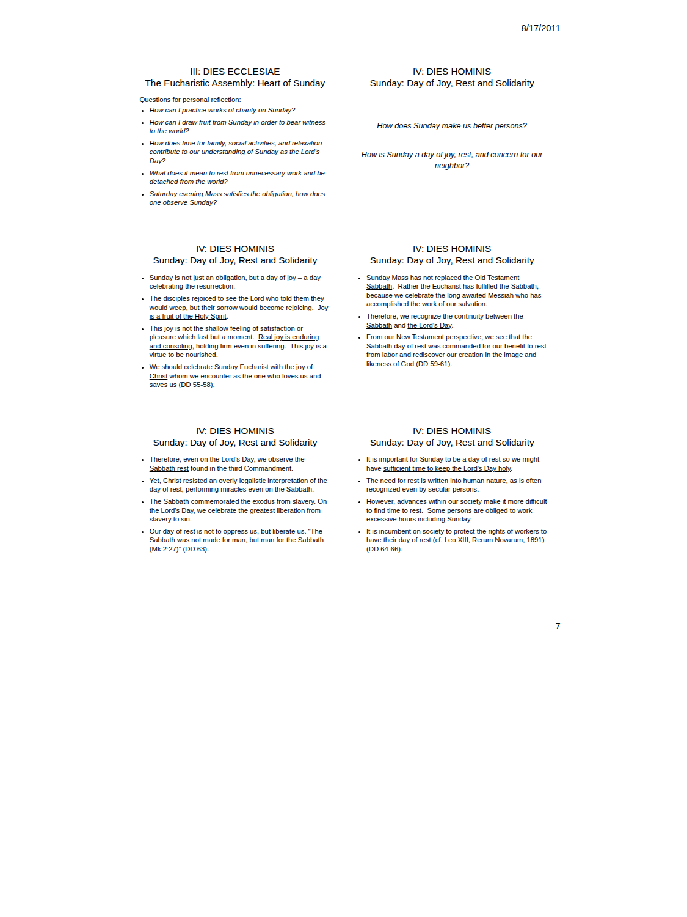8/17/2011
| III: DIES ECCLESIAE The Eucharistic Assembly: Heart of Sunday Questions for personal reflection: How can I practice works of charity on Sunday? How can I draw fruit from Sunday in order to bear witness to the world? How does time for family, social activities, and relaxation contribute to our understanding of Sunday as the Lord's Day? What does it mean to rest from unnecessary work and be detached from the world? Saturday evening Mass satisfies the obligation, how does one observe Sunday? | IV: DIES HOMINIS Sunday: Day of Joy, Rest and Solidarity How does Sunday make us better persons? How is Sunday a day of joy, rest, and concern for our neighbor? |
| IV: DIES HOMINIS Sunday: Day of Joy, Rest and Solidarity Sunday is not just an obligation, but a day of joy – a day celebrating the resurrection. The disciples rejoiced to see the Lord who told them they would weep, but their sorrow would become rejoicing. Joy is a fruit of the Holy Spirit . This joy is not the shallow feeling of satisfaction or pleasure which last but a moment. Real joy is enduring and consoling , holding firm even in suffering. This joy is a virtue to be nourished. We should celebrate Sunday Eucharist with the joy of Christ whom we encounter as the one who loves us and saves us (DD 55-58). | IV: DIES HOMINIS Sunday: Day of Joy, Rest and Solidarity Sunday Mass has not replaced the Old Testament Sabbath . Rather the Eucharist has fulfilled the Sabbath, because we celebrate the long awaited Messiah who has accomplished the work of our salvation. Therefore, we recognize the continuity between the Sabbath and the Lord's Day . From our New Testament perspective, we see that the Sabbath day of rest was commanded for our benefit to rest from labor and rediscover our creation in the image and likeness of God (DD 59-61). |
| IV: DIES HOMINIS Sunday: Day of Joy, Rest and Solidarity Therefore, even on the Lord's Day, we observe the Sabbath rest found in the third Commandment. Yet, Christ resisted an overly legalistic interpretation of the day of rest, performing miracles even on the Sabbath. The Sabbath commemorated the exodus from slavery. On the Lord's Day, we celebrate the greatest liberation from slavery to sin. Our day of rest is not to oppress us, but liberate us. “The Sabbath was not made for man, but man for the Sabbath (Mk 2:27)” (DD 63). | IV: DIES HOMINIS Sunday: Day of Joy, Rest and Solidarity It is important for Sunday to be a day of rest so we might have sufficient time to keep the Lord's Day holy . The need for rest is written into human nature , as is often recognized even by secular persons. However, advances within our society make it more difficult to find time to rest. Some persons are obliged to work excessive hours including Sunday. It is incumbent on society to protect the rights of workers to have their day of rest (cf. Leo XIII, Rerum Novarum, 1891) (DD 64-66). |
7